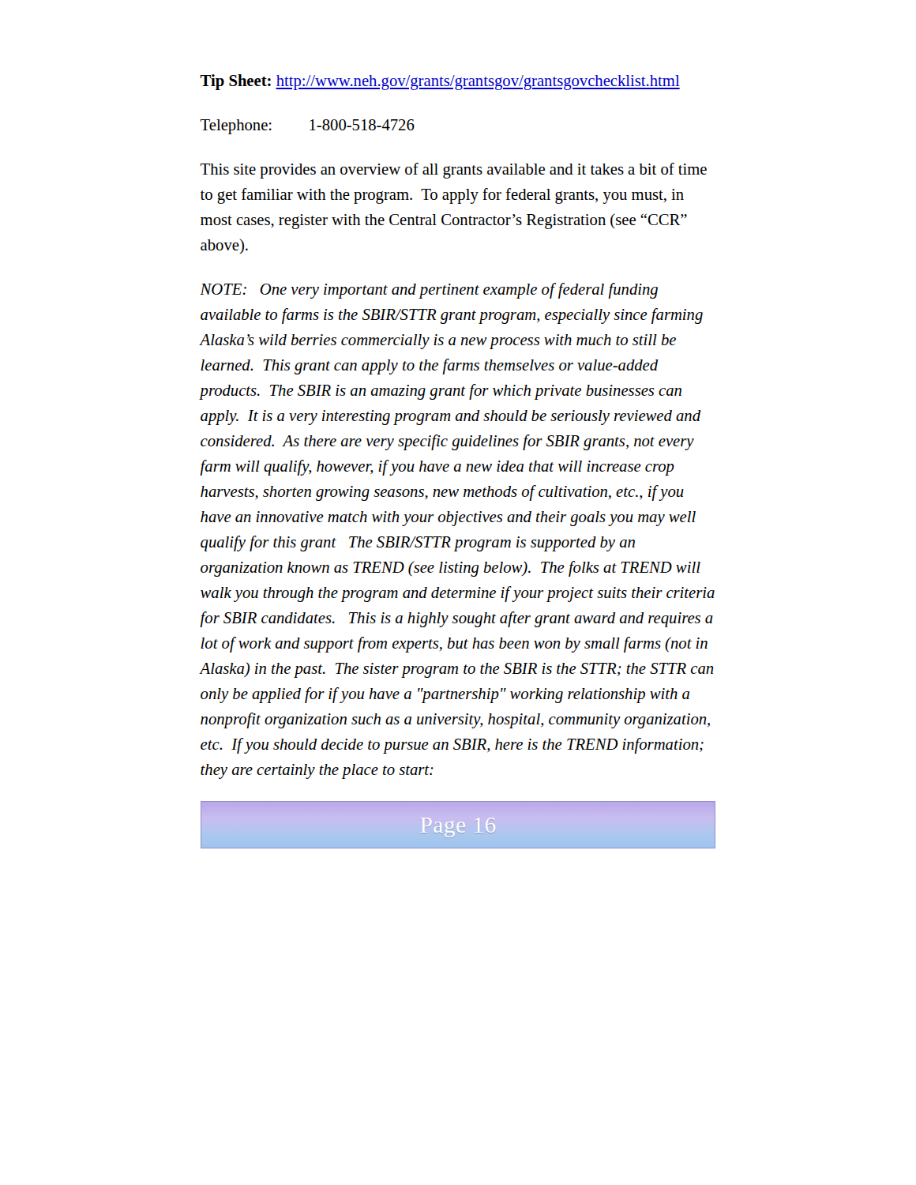Tip Sheet: http://www.neh.gov/grants/grantsgov/grantsgovchecklist.html
Telephone: 1-800-518-4726
This site provides an overview of all grants available and it takes a bit of time to get familiar with the program. To apply for federal grants, you must, in most cases, register with the Central Contractor’s Registration (see “CCR” above).
NOTE: One very important and pertinent example of federal funding available to farms is the SBIR/STTR grant program, especially since farming Alaska’s wild berries commercially is a new process with much to still be learned. This grant can apply to the farms themselves or value-added products. The SBIR is an amazing grant for which private businesses can apply. It is a very interesting program and should be seriously reviewed and considered. As there are very specific guidelines for SBIR grants, not every farm will qualify, however, if you have a new idea that will increase crop harvests, shorten growing seasons, new methods of cultivation, etc., if you have an innovative match with your objectives and their goals you may well qualify for this grant The SBIR/STTR program is supported by an organization known as TREND (see listing below). The folks at TREND will walk you through the program and determine if your project suits their criteria for SBIR candidates. This is a highly sought after grant award and requires a lot of work and support from experts, but has been won by small farms (not in Alaska) in the past. The sister program to the SBIR is the STTR; the STTR can only be applied for if you have a "partnership" working relationship with a nonprofit organization such as a university, hospital, community organization, etc. If you should decide to pursue an SBIR, here is the TREND information; they are certainly the place to start:
Page 16